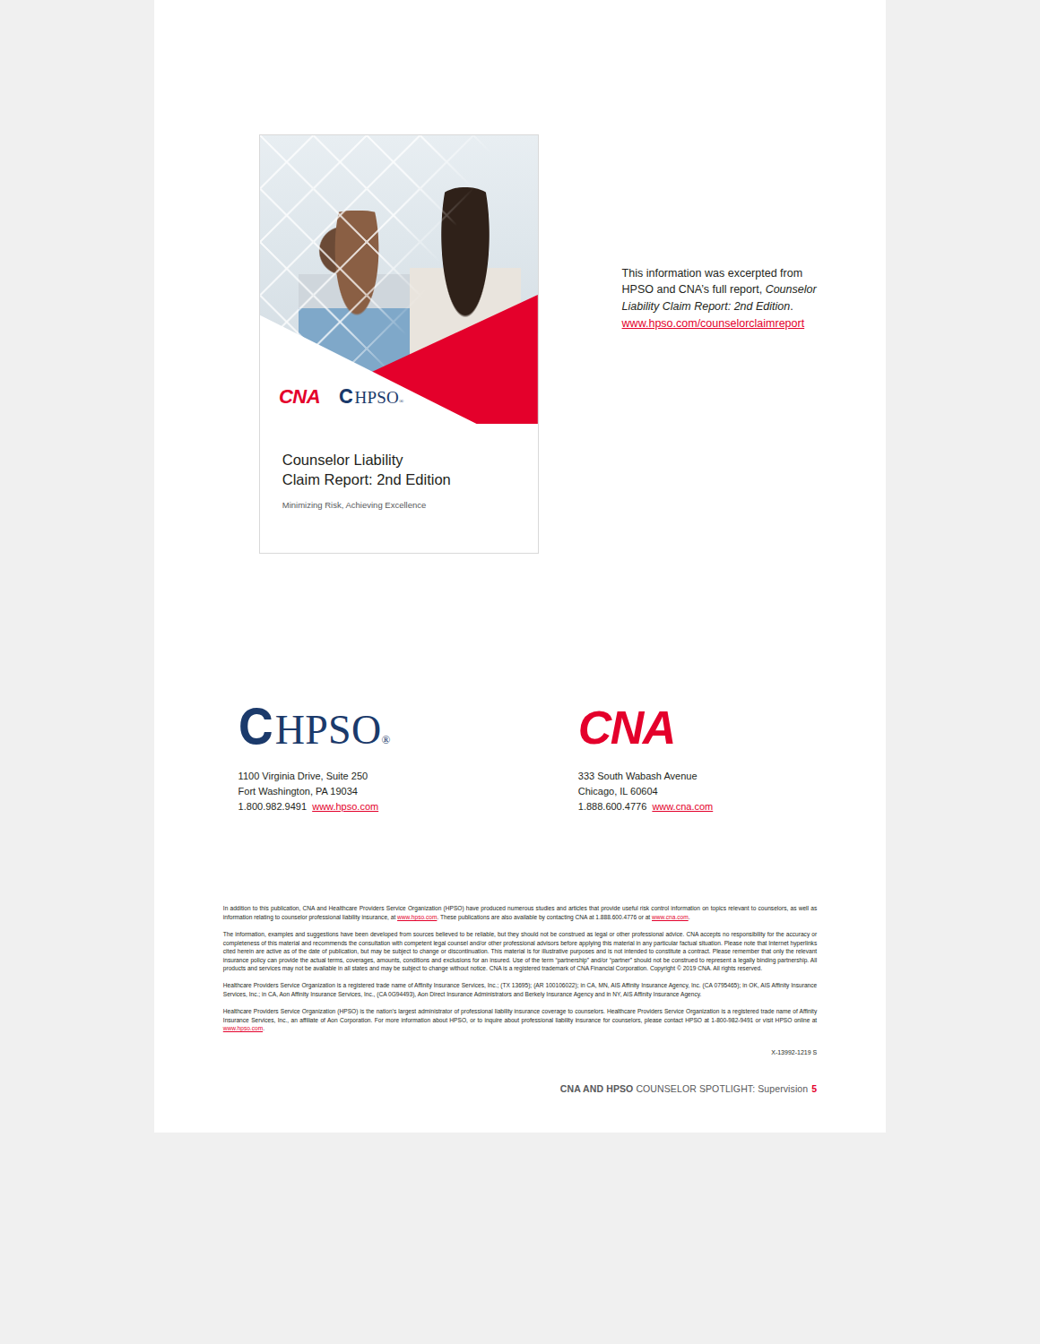CNA 𝐂HPSO®
Counselor Liability
Claim Report: 2nd Edition
Minimizing Risk, Achieving Excellence
This information was excerpted from HPSO and CNA’s full report, Counselor Liability Claim Report: 2nd Edition.
www.hpso.com/counselorclaimreport
𝐂HPSO®
1100 Virginia Drive, Suite 250
Fort Washington, PA 19034
1.800.982.9491 www.hpso.com
CNA
333 South Wabash Avenue
Chicago, IL 60604
1.888.600.4776 www.cna.com
In addition to this publication, CNA and Healthcare Providers Service Organization (HPSO) have produced numerous studies and articles that provide useful risk control information on topics relevant to counselors, as well as information relating to counselor professional liability insurance, at www.hpso.com. These publications are also available by contacting CNA at 1.888.600.4776 or at www.cna.com.
The information, examples and suggestions have been developed from sources believed to be reliable, but they should not be construed as legal or other professional advice. CNA accepts no responsibility for the accuracy or completeness of this material and recommends the consultation with competent legal counsel and/or other professional advisors before applying this material in any particular factual situation. Please note that Internet hyperlinks cited herein are active as of the date of publication, but may be subject to change or discontinuation. This material is for illustrative purposes and is not intended to constitute a contract. Please remember that only the relevant insurance policy can provide the actual terms, coverages, amounts, conditions and exclusions for an insured. Use of the term “partnership” and/or “partner” should not be construed to represent a legally binding partnership. All products and services may not be available in all states and may be subject to change without notice. CNA is a registered trademark of CNA Financial Corporation. Copyright © 2019 CNA. All rights reserved.
Healthcare Providers Service Organization is a registered trade name of Affinity Insurance Services, Inc.; (TX 13695); (AR 100106022); in CA, MN, AIS Affinity Insurance Agency, Inc. (CA 0795465); in OK, AIS Affinity Insurance Services, Inc.; in CA, Aon Affinity Insurance Services, Inc., (CA 0G94493), Aon Direct Insurance Administrators and Berkely Insurance Agency and in NY, AIS Affinity Insurance Agency.
Healthcare Providers Service Organization (HPSO) is the nation’s largest administrator of professional liability insurance coverage to counselors. Healthcare Providers Service Organization is a registered trade name of Affinity Insurance Services, Inc., an affiliate of Aon Corporation. For more information about HPSO, or to inquire about professional liability insurance for counselors, please contact HPSO at 1-800-982-9491 or visit HPSO online at www.hpso.com.
X-13992-1219 S
CNA AND HPSO COUNSELOR SPOTLIGHT: Supervision5